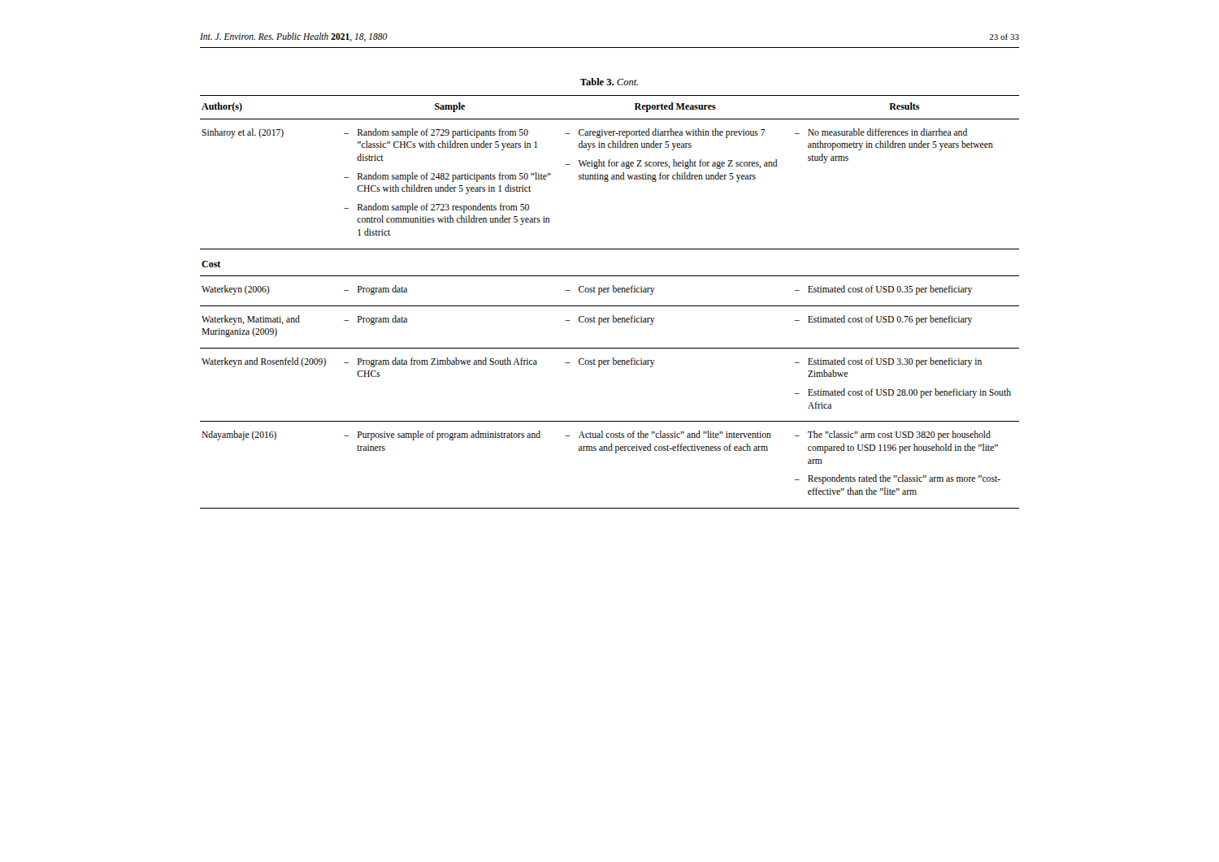Int. J. Environ. Res. Public Health 2021, 18, 1880
23 of 33
Table 3. Cont.
| Author(s) | Sample | Reported Measures | Results |
| --- | --- | --- | --- |
| Sinharoy et al. (2017) | Random sample of 2729 participants from 50 ”classic” CHCs with children under 5 years in 1 district Random sample of 2482 participants from 50 ”lite” CHCs with children under 5 years in 1 district Random sample of 2723 respondents from 50 control communities with children under 5 years in 1 district | Caregiver-reported diarrhea within the previous 7 days in children under 5 years Weight for age Z scores, height for age Z scores, and stunting and wasting for children under 5 years | No measurable differences in diarrhea and anthropometry in children under 5 years between study arms |
| Cost |
| Waterkeyn (2006) | Program data | Cost per beneficiary | Estimated cost of USD 0.35 per beneficiary |
| Waterkeyn, Matimati, and Muringaniza (2009) | Program data | Cost per beneficiary | Estimated cost of USD 0.76 per beneficiary |
| Waterkeyn and Rosenfeld (2009) | Program data from Zimbabwe and South Africa CHCs | Cost per beneficiary | Estimated cost of USD 3.30 per beneficiary in Zimbabwe Estimated cost of USD 28.00 per beneficiary in South Africa |
| Ndayambaje (2016) | Purposive sample of program administrators and trainers | Actual costs of the ”classic” and ”lite” intervention arms and perceived cost-effectiveness of each arm | The ”classic” arm cost USD 3820 per household compared to USD 1196 per household in the ”lite” arm Respondents rated the ”classic” arm as more ”cost-effective” than the ”lite” arm |